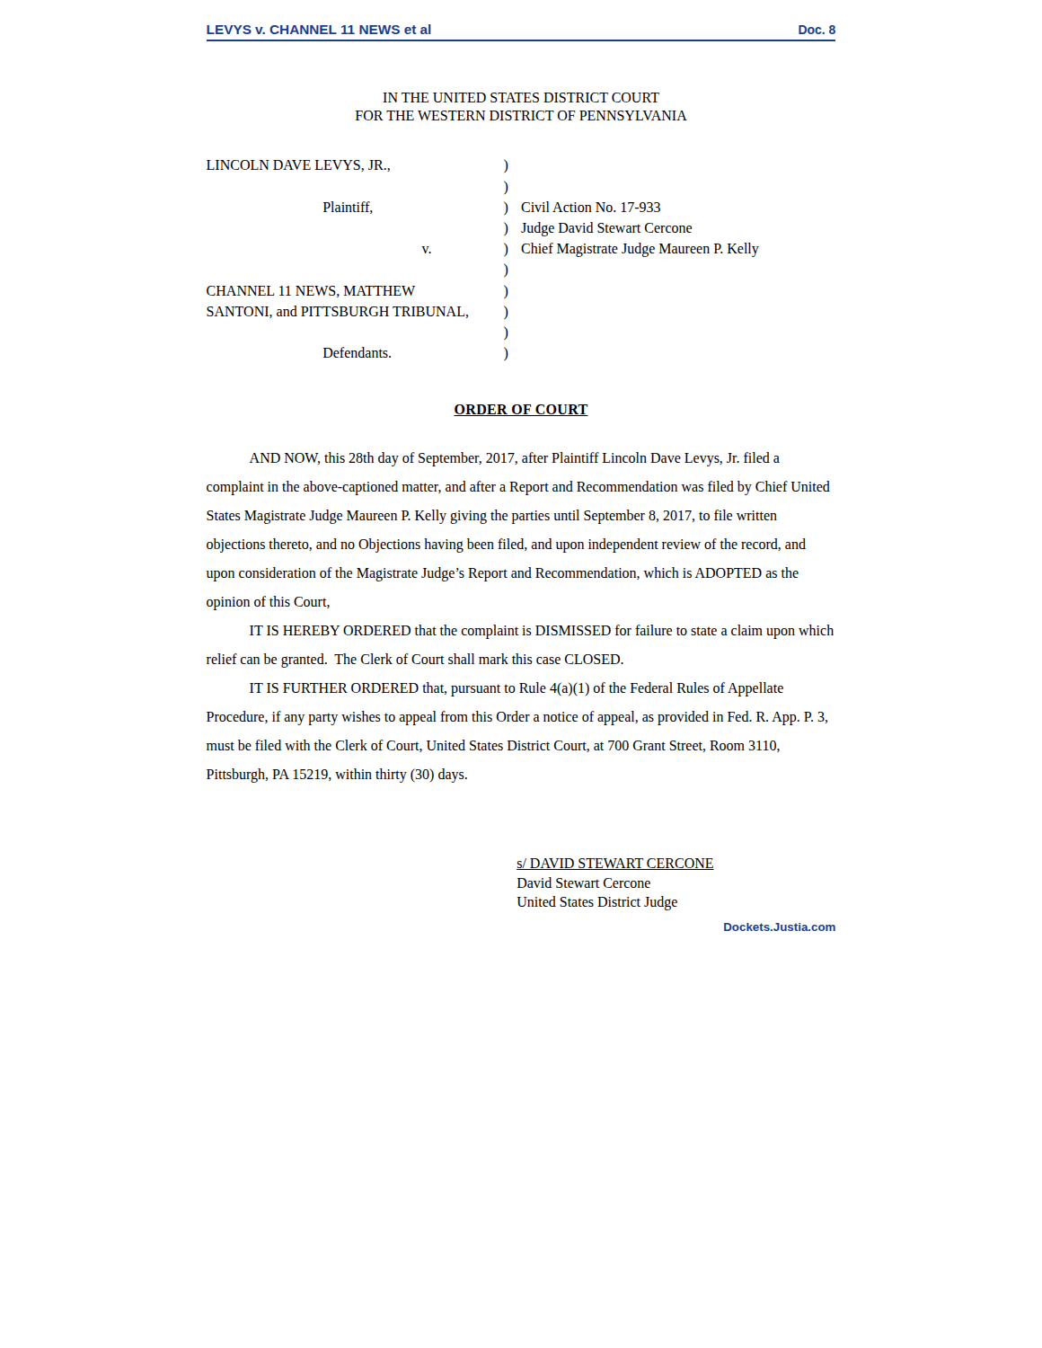LEVYS v. CHANNEL 11 NEWS et al
Doc. 8
IN THE UNITED STATES DISTRICT COURT
FOR THE WESTERN DISTRICT OF PENNSYLVANIA
| LINCOLN DAVE LEVYS, JR., | ) | |
| | ) | |
| Plaintiff, | ) | Civil Action No. 17-933 |
| | ) | Judge David Stewart Cercone |
| v. | ) | Chief Magistrate Judge Maureen P. Kelly |
| | ) | |
| CHANNEL 11 NEWS, MATTHEW | ) | |
| SANTONI, and PITTSBURGH TRIBUNAL, | ) | |
| | ) | |
| Defendants. | ) | |
ORDER OF COURT
AND NOW, this 28th day of September, 2017, after Plaintiff Lincoln Dave Levys, Jr. filed a complaint in the above-captioned matter, and after a Report and Recommendation was filed by Chief United States Magistrate Judge Maureen P. Kelly giving the parties until September 8, 2017, to file written objections thereto, and no Objections having been filed, and upon independent review of the record, and upon consideration of the Magistrate Judge’s Report and Recommendation, which is ADOPTED as the opinion of this Court,
IT IS HEREBY ORDERED that the complaint is DISMISSED for failure to state a claim upon which relief can be granted. The Clerk of Court shall mark this case CLOSED.
IT IS FURTHER ORDERED that, pursuant to Rule 4(a)(1) of the Federal Rules of Appellate Procedure, if any party wishes to appeal from this Order a notice of appeal, as provided in Fed. R. App. P. 3, must be filed with the Clerk of Court, United States District Court, at 700 Grant Street, Room 3110, Pittsburgh, PA 15219, within thirty (30) days.
s/ DAVID STEWART CERCONE
David Stewart Cercone
United States District Judge
Dockets.Justia.com